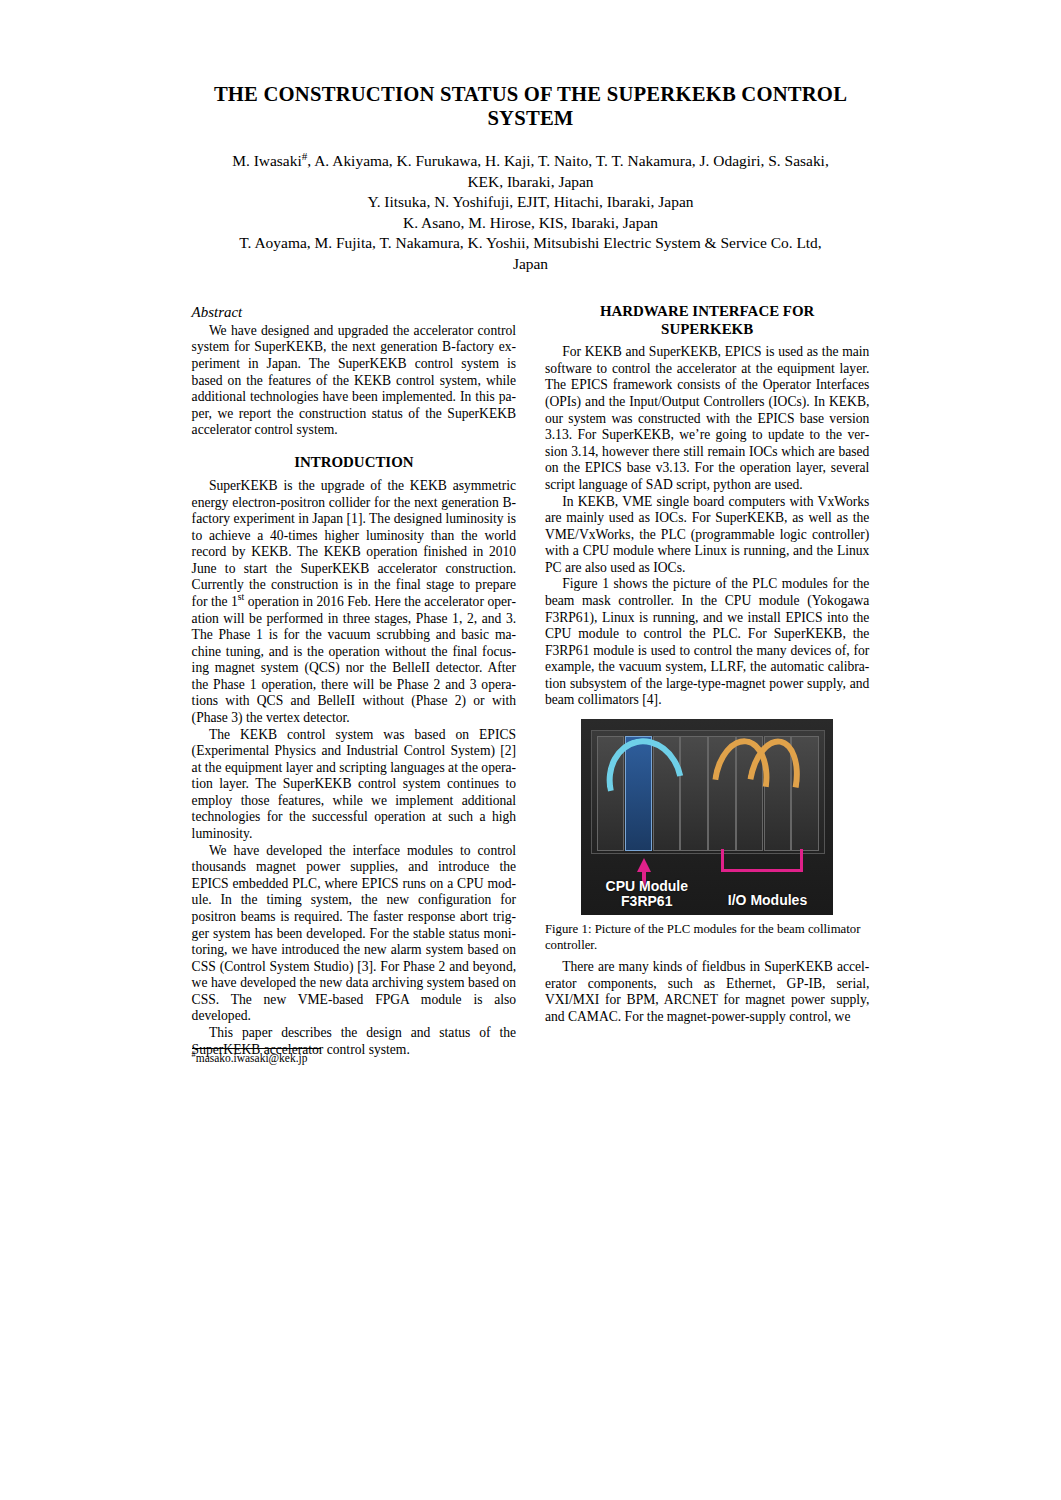THE CONSTRUCTION STATUS OF THE SUPERKEKB CONTROL
SYSTEM
M. Iwasaki#, A. Akiyama, K. Furukawa, H. Kaji, T. Naito, T. T. Nakamura, J. Odagiri, S. Sasaki, KEK, Ibaraki, Japan Y. Iitsuka, N. Yoshifuji, EJIT, Hitachi, Ibaraki, Japan K. Asano, M. Hirose, KIS, Ibaraki, Japan T. Aoyama, M. Fujita, T. Nakamura, K. Yoshii, Mitsubishi Electric System & Service Co. Ltd, Japan
Abstract
We have designed and upgraded the accelerator control system for SuperKEKB, the next generation B-factory experiment in Japan. The SuperKEKB control system is based on the features of the KEKB control system, while additional technologies have been implemented. In this paper, we report the construction status of the SuperKEKB accelerator control system.
INTRODUCTION
SuperKEKB is the upgrade of the KEKB asymmetric energy electron-positron collider for the next generation B-factory experiment in Japan [1]. The designed luminosity is to achieve a 40-times higher luminosity than the world record by KEKB. The KEKB operation finished in 2010 June to start the SuperKEKB accelerator construction. Currently the construction is in the final stage to prepare for the 1st operation in 2016 Feb. Here the accelerator operation will be performed in three stages, Phase 1, 2, and 3. The Phase 1 is for the vacuum scrubbing and basic machine tuning, and is the operation without the final focusing magnet system (QCS) nor the BelleII detector. After the Phase 1 operation, there will be Phase 2 and 3 operations with QCS and BelleII without (Phase 2) or with (Phase 3) the vertex detector.
The KEKB control system was based on EPICS (Experimental Physics and Industrial Control System) [2] at the equipment layer and scripting languages at the operation layer. The SuperKEKB control system continues to employ those features, while we implement additional technologies for the successful operation at such a high luminosity.
We have developed the interface modules to control thousands magnet power supplies, and introduce the EPICS embedded PLC, where EPICS runs on a CPU module. In the timing system, the new configuration for positron beams is required. The faster response abort trigger system has been developed. For the stable status monitoring, we have introduced the new alarm system based on CSS (Control System Studio) [3]. For Phase 2 and beyond, we have developed the new data archiving system based on CSS. The new VME-based FPGA module is also developed.
This paper describes the design and status of the SuperKEKB accelerator control system.
HARDWARE INTERFACE FOR
SUPERKEKB
For KEKB and SuperKEKB, EPICS is used as the main software to control the accelerator at the equipment layer. The EPICS framework consists of the Operator Interfaces (OPIs) and the Input/Output Controllers (IOCs). In KEKB, our system was constructed with the EPICS base version 3.13. For SuperKEKB, we’re going to update to the version 3.14, however there still remain IOCs which are based on the EPICS base v3.13. For the operation layer, several script language of SAD script, python are used.
In KEKB, VME single board computers with VxWorks are mainly used as IOCs. For SuperKEKB, as well as the VME/VxWorks, the PLC (programmable logic controller) with a CPU module where Linux is running, and the Linux PC are also used as IOCs.
Figure 1 shows the picture of the PLC modules for the beam mask controller. In the CPU module (Yokogawa F3RP61), Linux is running, and we install EPICS into the CPU module to control the PLC. For SuperKEKB, the F3RP61 module is used to control the many devices of, for example, the vacuum system, LLRF, the automatic calibration subsystem of the large-type-magnet power supply, and beam collimators [4].
CPU Module
F3RP61
I/O Modules
Figure 1: Picture of the PLC modules for the beam collimator controller.
There are many kinds of fieldbus in SuperKEKB accelerator components, such as Ethernet, GP-IB, serial, VXI/MXI for BPM, ARCNET for magnet power supply, and CAMAC. For the magnet-power-supply control, we
#masako.iwasaki@kek.jp